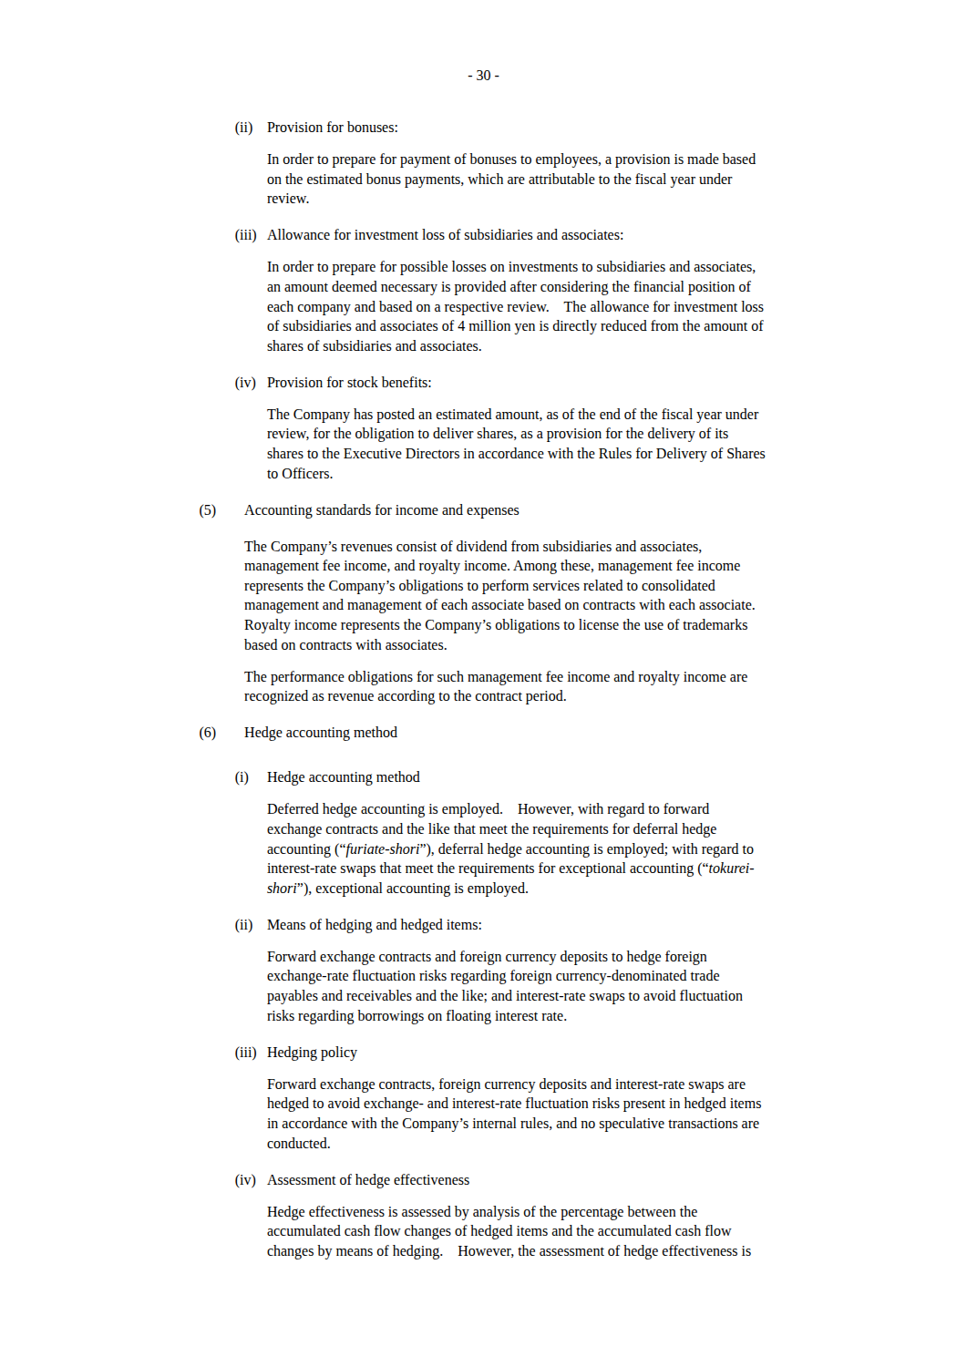- 30 -
(ii)
Provision for bonuses:
In order to prepare for payment of bonuses to employees, a provision is made based on the estimated bonus payments, which are attributable to the fiscal year under review.
(iii)
Allowance for investment loss of subsidiaries and associates:
In order to prepare for possible losses on investments to subsidiaries and associates, an amount deemed necessary is provided after considering the financial position of each company and based on a respective review. The allowance for investment loss of subsidiaries and associates of 4 million yen is directly reduced from the amount of shares of subsidiaries and associates.
(iv)
Provision for stock benefits:
The Company has posted an estimated amount, as of the end of the fiscal year under review, for the obligation to deliver shares, as a provision for the delivery of its shares to the Executive Directors in accordance with the Rules for Delivery of Shares to Officers.
(5)
Accounting standards for income and expenses
The Company’s revenues consist of dividend from subsidiaries and associates, management fee income, and royalty income. Among these, management fee income represents the Company’s obligations to perform services related to consolidated management and management of each associate based on contracts with each associate. Royalty income represents the Company’s obligations to license the use of trademarks based on contracts with associates.
The performance obligations for such management fee income and royalty income are recognized as revenue according to the contract period.
(6)
Hedge accounting method
(i)
Hedge accounting method
Deferred hedge accounting is employed. However, with regard to forward exchange contracts and the like that meet the requirements for deferral hedge accounting (“furiate-shori”), deferral hedge accounting is employed; with regard to interest-rate swaps that meet the requirements for exceptional accounting (“tokurei-shori”), exceptional accounting is employed.
(ii)
Means of hedging and hedged items:
Forward exchange contracts and foreign currency deposits to hedge foreign exchange-rate fluctuation risks regarding foreign currency-denominated trade payables and receivables and the like; and interest-rate swaps to avoid fluctuation risks regarding borrowings on floating interest rate.
(iii)
Hedging policy
Forward exchange contracts, foreign currency deposits and interest-rate swaps are hedged to avoid exchange- and interest-rate fluctuation risks present in hedged items in accordance with the Company’s internal rules, and no speculative transactions are conducted.
(iv)
Assessment of hedge effectiveness
Hedge effectiveness is assessed by analysis of the percentage between the accumulated cash flow changes of hedged items and the accumulated cash flow changes by means of hedging. However, the assessment of hedge effectiveness is